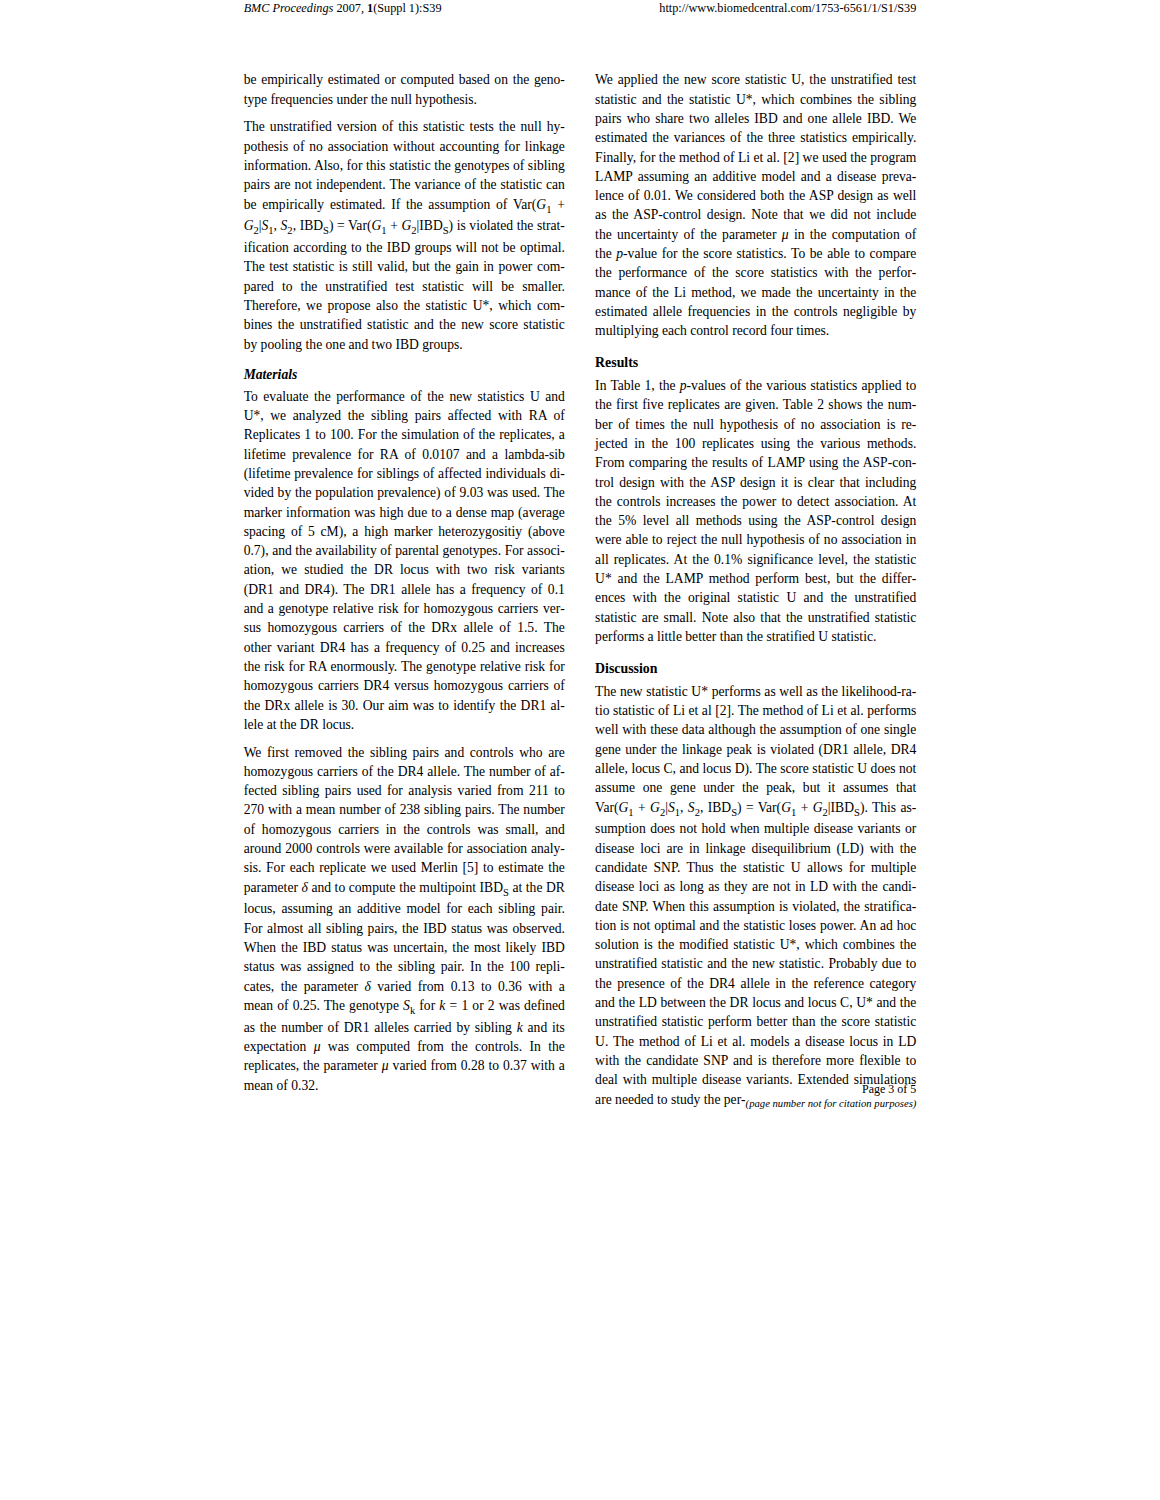BMC Proceedings 2007, 1(Suppl 1):S39
http://www.biomedcentral.com/1753-6561/1/S1/S39
be empirically estimated or computed based on the genotype frequencies under the null hypothesis.
The unstratified version of this statistic tests the null hypothesis of no association without accounting for linkage information. Also, for this statistic the genotypes of sibling pairs are not independent. The variance of the statistic can be empirically estimated. If the assumption of Var(G 1 + G 2|S 1, S 2, IBDS) = Var(G 1 + G 2|IBDS) is violated the stratification according to the IBD groups will not be optimal. The test statistic is still valid, but the gain in power compared to the unstratified test statistic will be smaller. Therefore, we propose also the statistic U*, which combines the unstratified statistic and the new score statistic by pooling the one and two IBD groups.
Materials
To evaluate the performance of the new statistics U and U*, we analyzed the sibling pairs affected with RA of Replicates 1 to 100. For the simulation of the replicates, a lifetime prevalence for RA of 0.0107 and a lambda-sib (lifetime prevalence for siblings of affected individuals divided by the population prevalence) of 9.03 was used. The marker information was high due to a dense map (average spacing of 5 cM), a high marker heterozygositiy (above 0.7), and the availability of parental genotypes. For association, we studied the DR locus with two risk variants (DR1 and DR4). The DR1 allele has a frequency of 0.1 and a genotype relative risk for homozygous carriers versus homozygous carriers of the DRx allele of 1.5. The other variant DR4 has a frequency of 0.25 and increases the risk for RA enormously. The genotype relative risk for homozygous carriers DR4 versus homozygous carriers of the DRx allele is 30. Our aim was to identify the DR1 allele at the DR locus.
We first removed the sibling pairs and controls who are homozygous carriers of the DR4 allele. The number of affected sibling pairs used for analysis varied from 211 to 270 with a mean number of 238 sibling pairs. The number of homozygous carriers in the controls was small, and around 2000 controls were available for association analysis. For each replicate we used Merlin [5] to estimate the parameter δ and to compute the multipoint IBDS at the DR locus, assuming an additive model for each sibling pair. For almost all sibling pairs, the IBD status was observed. When the IBD status was uncertain, the most likely IBD status was assigned to the sibling pair. In the 100 replicates, the parameter δ varied from 0.13 to 0.36 with a mean of 0.25. The genotype Sk for k = 1 or 2 was defined as the number of DR1 alleles carried by sibling k and its expectation μ was computed from the controls. In the replicates, the parameter μ varied from 0.28 to 0.37 with a mean of 0.32.
We applied the new score statistic U, the unstratified test statistic and the statistic U*, which combines the sibling pairs who share two alleles IBD and one allele IBD. We estimated the variances of the three statistics empirically. Finally, for the method of Li et al. [2] we used the program LAMP assuming an additive model and a disease prevalence of 0.01. We considered both the ASP design as well as the ASP-control design. Note that we did not include the uncertainty of the parameter μ in the computation of the p-value for the score statistics. To be able to compare the performance of the score statistics with the performance of the Li method, we made the uncertainty in the estimated allele frequencies in the controls negligible by multiplying each control record four times.
Results
In Table 1, the p-values of the various statistics applied to the first five replicates are given. Table 2 shows the number of times the null hypothesis of no association is rejected in the 100 replicates using the various methods. From comparing the results of LAMP using the ASP-control design with the ASP design it is clear that including the controls increases the power to detect association. At the 5% level all methods using the ASP-control design were able to reject the null hypothesis of no association in all replicates. At the 0.1% significance level, the statistic U* and the LAMP method perform best, but the differences with the original statistic U and the unstratified statistic are small. Note also that the unstratified statistic performs a little better than the stratified U statistic.
Discussion
The new statistic U* performs as well as the likelihood-ratio statistic of Li et al [2]. The method of Li et al. performs well with these data although the assumption of one single gene under the linkage peak is violated (DR1 allele, DR4 allele, locus C, and locus D). The score statistic U does not assume one gene under the peak, but it assumes that Var(G 1 + G 2|S 1, S 2, IBDS) = Var(G 1 + G 2|IBDS). This assumption does not hold when multiple disease variants or disease loci are in linkage disequilibrium (LD) with the candidate SNP. Thus the statistic U allows for multiple disease loci as long as they are not in LD with the candidate SNP. When this assumption is violated, the stratification is not optimal and the statistic loses power. An ad hoc solution is the modified statistic U*, which combines the unstratified statistic and the new statistic. Probably due to the presence of the DR4 allele in the reference category and the LD between the DR locus and locus C, U* and the unstratified statistic perform better than the score statistic U. The method of Li et al. models a disease locus in LD with the candidate SNP and is therefore more flexible to deal with multiple disease variants. Extended simulations are needed to study the per-
Page 3 of 5
(page number not for citation purposes)